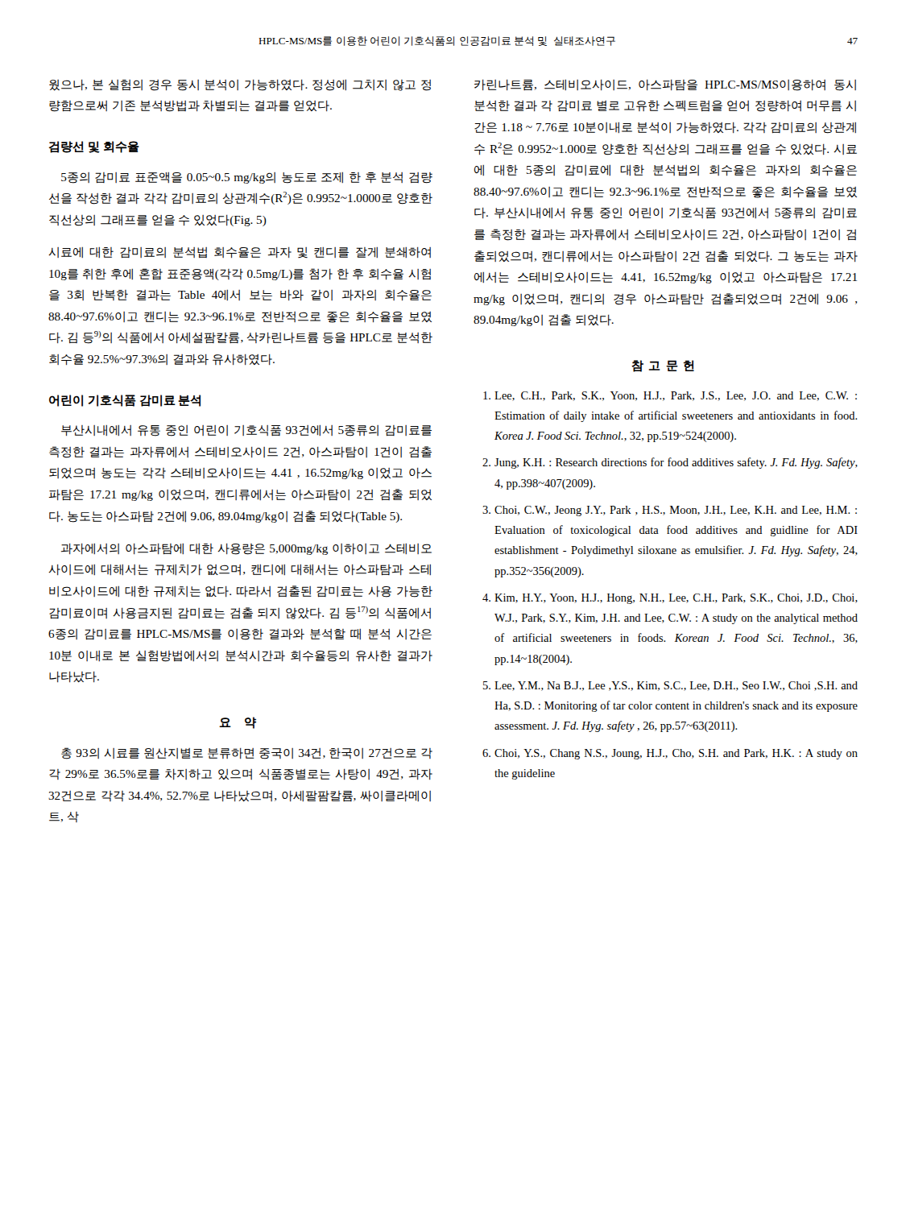HPLC-MS/MS를 이용한 어린이 기호식품의 인공감미료 분석 및 실태조사연구
47
웠으나, 본 실험의 경우 동시 분석이 가능하였다. 정성에 그치지 않고 정량함으로써 기존 분석방법과 차별되는 결과를 얻었다.
검량선 및 회수율
5종의 감미료 표준액을 0.05~0.5 mg/kg의 농도로 조제 한 후 분석 검량선을 작성한 결과 각각 감미료의 상관계수(R2)은 0.9952~1.0000로 양호한 직선상의 그래프를 얻을 수 있었다(Fig. 5)
시료에 대한 감미료의 분석법 회수율은 과자 및 캔디를 잘게 분쇄하여 10g를 취한 후에 혼합 표준용액(각각 0.5mg/L)를 첨가 한 후 회수율 시험을 3회 반복한 결과는 Table 4에서 보는 바와 같이 과자의 회수율은 88.40~97.6%이고 캔디는 92.3~96.1%로 전반적으로 좋은 회수율을 보였다. 김 등9)의 식품에서 아세설팜칼륨, 삭카린나트륨 등을 HPLC로 분석한 회수율 92.5%~97.3%의 결과와 유사하였다.
어린이 기호식품 감미료 분석
부산시내에서 유통 중인 어린이 기호식품 93건에서 5종류의 감미료를 측정한 결과는 과자류에서 스테비오사이드 2건, 아스파탐이 1건이 검출되었으며 농도는 각각 스테비오사이드는 4.41 , 16.52mg/kg 이었고 아스파탐은 17.21 mg/kg 이었으며, 캔디류에서는 아스파탐이 2건 검출 되었다. 농도는 아스파탐 2건에 9.06, 89.04mg/kg이 검출 되었다(Table 5).
과자에서의 아스파탐에 대한 사용량은 5,000mg/kg 이하이고 스테비오사이드에 대해서는 규제치가 없으며, 캔디에 대해서는 아스파탐과 스테비오사이드에 대한 규제치는 없다. 따라서 검출된 감미료는 사용 가능한 감미료이며 사용금지된 감미료는 검출 되지 않았다. 김 등17)의 식품에서 6종의 감미료를 HPLC-MS/MS를 이용한 결과와 분석할 때 분석 시간은 10분 이내로 본 실험방법에서의 분석시간과 회수율등의 유사한 결과가 나타났다.
요 약
총 93의 시료를 원산지별로 분류하면 중국이 34건, 한국이 27건으로 각각 29%로 36.5%로를 차지하고 있으며 식품종별로는 사탕이 49건, 과자 32건으로 각각 34.4%, 52.7%로 나타났으며, 아세팔팜칼륨, 싸이클라메이트, 삭
카린나트륨, 스테비오사이드, 아스파탐을 HPLC-MS/MS이용하여 동시 분석한 결과 각 감미료 별로 고유한 스펙트럼을 얻어 정량하여 머무름 시간은 1.18 ~ 7.76로 10분이내로 분석이 가능하였다. 각각 감미료의 상관계수 R2은 0.9952~1.000로 양호한 직선상의 그래프를 얻을 수 있었다. 시료에 대한 5종의 감미료에 대한 분석법의 회수율은 과자의 회수율은 88.40~97.6%이고 캔디는 92.3~96.1%로 전반적으로 좋은 회수율을 보였다. 부산시내에서 유통 중인 어린이 기호식품 93건에서 5종류의 감미료를 측정한 결과는 과자류에서 스테비오사이드 2건, 아스파탐이 1건이 검출되었으며, 캔디류에서는 아스파탐이 2건 검출 되었다. 그 농도는 과자에서는 스테비오사이드는 4.41, 16.52mg/kg 이었고 아스파탐은 17.21 mg/kg 이었으며, 캔디의 경우 아스파탐만 검출되었으며 2건에 9.06 , 89.04mg/kg이 검출 되었다.
참고문헌
Lee, C.H., Park, S.K., Yoon, H.J., Park, J.S., Lee, J.O. and Lee, C.W. : Estimation of daily intake of artificial sweeteners and antioxidants in food. Korea J. Food Sci. Technol., 32, pp.519~524(2000).
Jung, K.H. : Research directions for food additives safety. J. Fd. Hyg. Safety, 4, pp.398~407(2009).
Choi, C.W., Jeong J.Y., Park , H.S., Moon, J.H., Lee, K.H. and Lee, H.M. : Evaluation of toxicological data food additives and guidline for ADI establishment - Polydimethyl siloxane as emulsifier. J. Fd. Hyg. Safety, 24, pp.352~356(2009).
Kim, H.Y., Yoon, H.J., Hong, N.H., Lee, C.H., Park, S.K., Choi, J.D., Choi, W.J., Park, S.Y., Kim, J.H. and Lee, C.W. : A study on the analytical method of artificial sweeteners in foods. Korean J. Food Sci. Technol., 36, pp.14~18(2004).
Lee, Y.M., Na B.J., Lee ,Y.S., Kim, S.C., Lee, D.H., Seo I.W., Choi ,S.H. and Ha, S.D. : Monitoring of tar color content in children's snack and its exposure assessment. J. Fd. Hyg. safety , 26, pp.57~63(2011).
Choi, Y.S., Chang N.S., Joung, H.J., Cho, S.H. and Park, H.K. : A study on the guideline